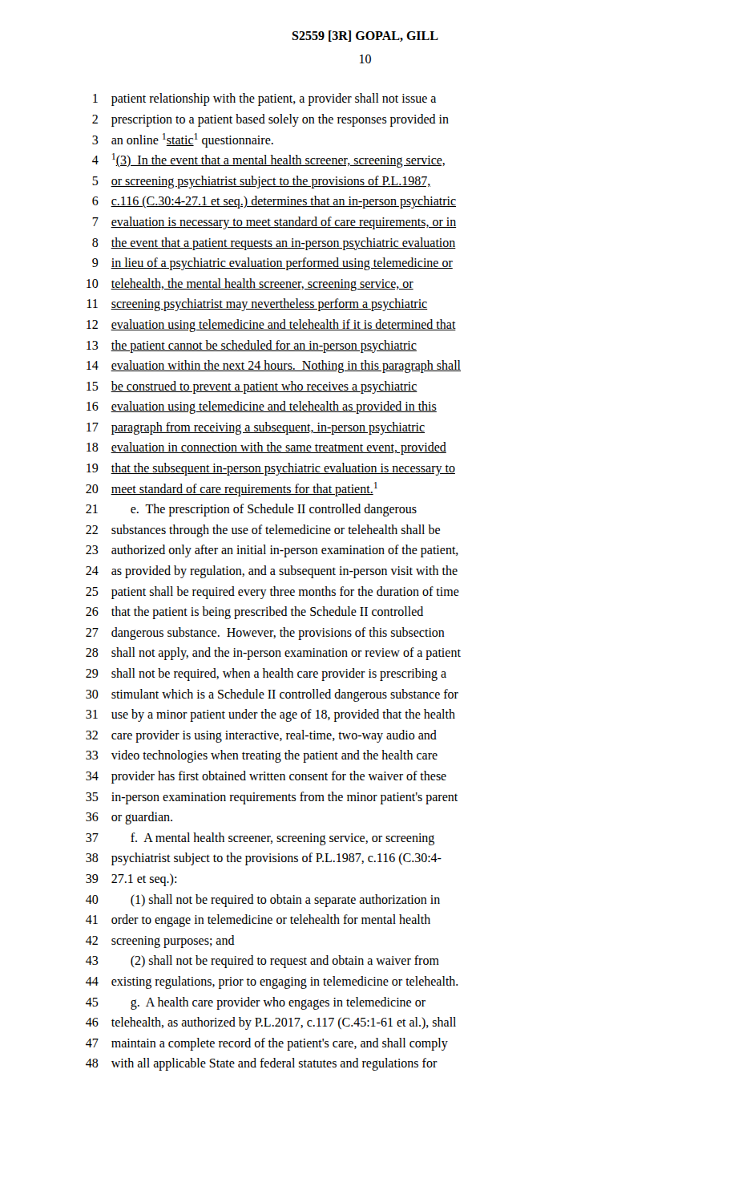S2559 [3R] GOPAL, GILL
10
patient relationship with the patient, a provider shall not issue a
prescription to a patient based solely on the responses provided in
an online 1static1 questionnaire.
1(3) In the event that a mental health screener, screening service,
or screening psychiatrist subject to the provisions of P.L.1987,
c.116 (C.30:4-27.1 et seq.) determines that an in-person psychiatric
evaluation is necessary to meet standard of care requirements, or in
the event that a patient requests an in-person psychiatric evaluation
in lieu of a psychiatric evaluation performed using telemedicine or
telehealth, the mental health screener, screening service, or
screening psychiatrist may nevertheless perform a psychiatric
evaluation using telemedicine and telehealth if it is determined that
the patient cannot be scheduled for an in-person psychiatric
evaluation within the next 24 hours. Nothing in this paragraph shall
be construed to prevent a patient who receives a psychiatric
evaluation using telemedicine and telehealth as provided in this
paragraph from receiving a subsequent, in-person psychiatric
evaluation in connection with the same treatment event, provided
that the subsequent in-person psychiatric evaluation is necessary to
meet standard of care requirements for that patient.1
e. The prescription of Schedule II controlled dangerous
substances through the use of telemedicine or telehealth shall be
authorized only after an initial in-person examination of the patient,
as provided by regulation, and a subsequent in-person visit with the
patient shall be required every three months for the duration of time
that the patient is being prescribed the Schedule II controlled
dangerous substance. However, the provisions of this subsection
shall not apply, and the in-person examination or review of a patient
shall not be required, when a health care provider is prescribing a
stimulant which is a Schedule II controlled dangerous substance for
use by a minor patient under the age of 18, provided that the health
care provider is using interactive, real-time, two-way audio and
video technologies when treating the patient and the health care
provider has first obtained written consent for the waiver of these
in-person examination requirements from the minor patient's parent
or guardian.
f. A mental health screener, screening service, or screening
psychiatrist subject to the provisions of P.L.1987, c.116 (C.30:4-
27.1 et seq.):
(1) shall not be required to obtain a separate authorization in
order to engage in telemedicine or telehealth for mental health
screening purposes; and
(2) shall not be required to request and obtain a waiver from
existing regulations, prior to engaging in telemedicine or telehealth.
g. A health care provider who engages in telemedicine or
telehealth, as authorized by P.L.2017, c.117 (C.45:1-61 et al.), shall
maintain a complete record of the patient's care, and shall comply
with all applicable State and federal statutes and regulations for